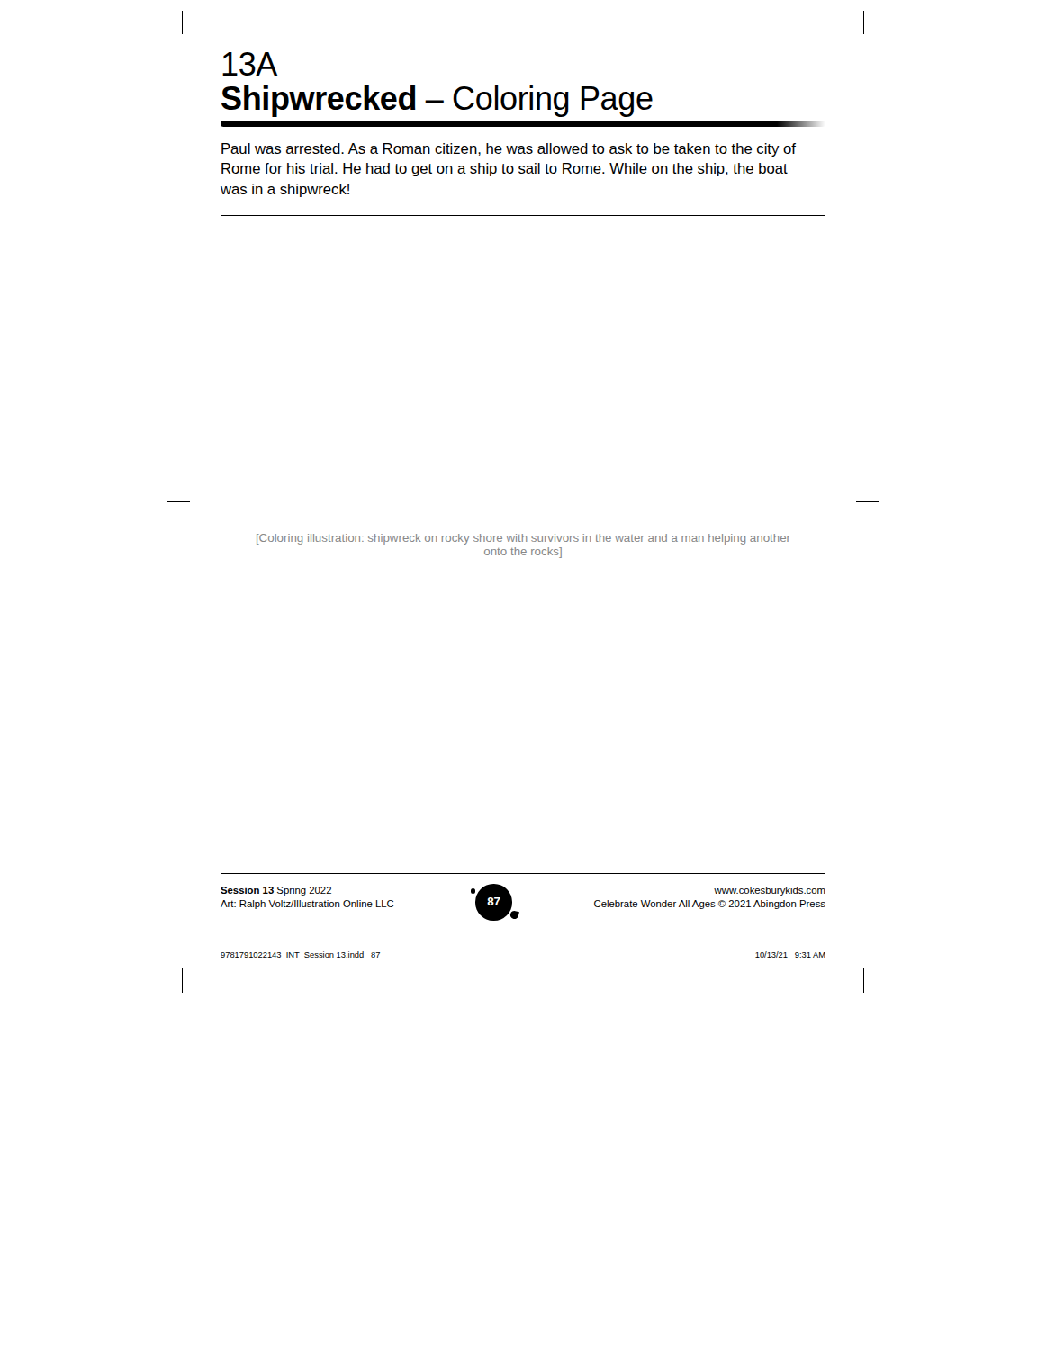13A Shipwrecked – Coloring Page
Paul was arrested. As a Roman citizen, he was allowed to ask to be taken to the city of Rome for his trial. He had to get on a ship to sail to Rome. While on the ship, the boat was in a shipwreck!
[Coloring illustration: shipwreck on rocky shore with survivors in the water and a man helping another onto the rocks]
Session 13 Spring 2022
Art: Ralph Voltz/Illustration Online LLC
87
www.cokesburykids.com
Celebrate Wonder All Ages © 2021 Abingdon Press
9781791022143_INT_Session 13.indd 87 10/13/21 9:31 AM